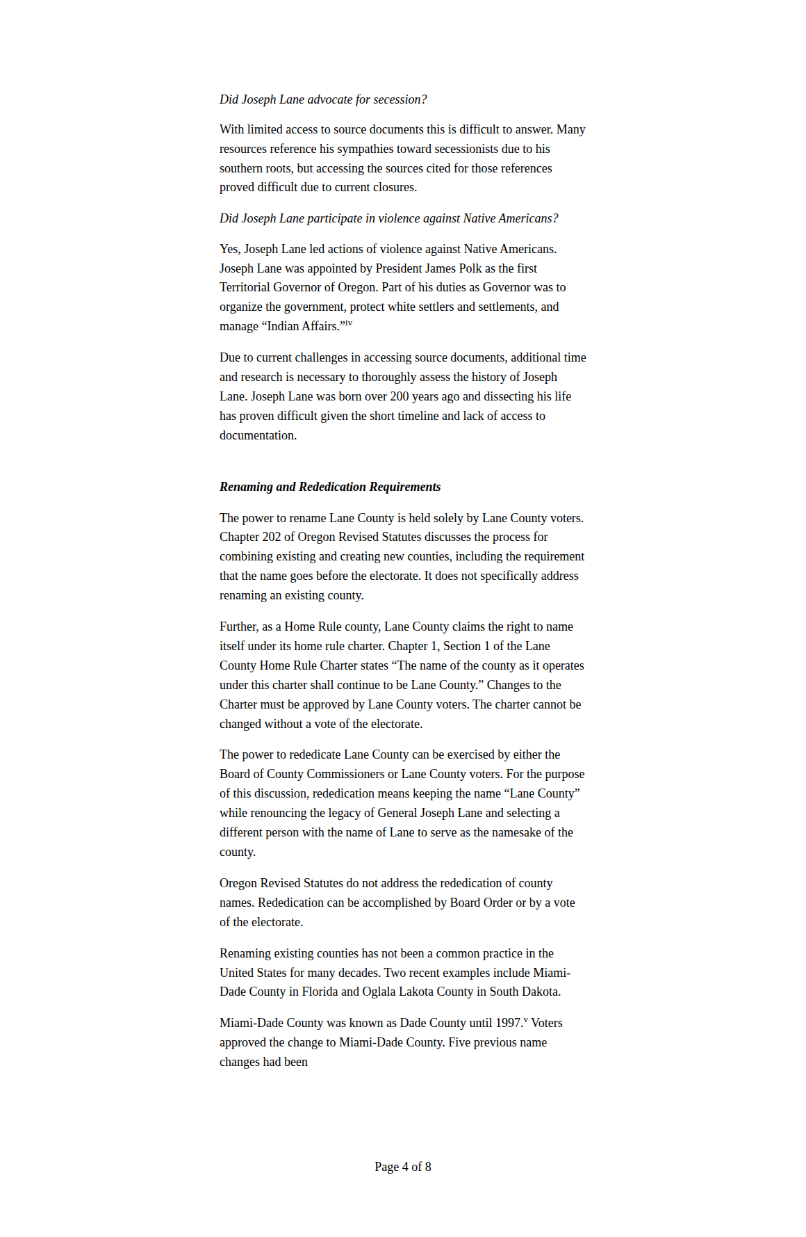Did Joseph Lane advocate for secession?
With limited access to source documents this is difficult to answer. Many resources reference his sympathies toward secessionists due to his southern roots, but accessing the sources cited for those references proved difficult due to current closures.
Did Joseph Lane participate in violence against Native Americans?
Yes, Joseph Lane led actions of violence against Native Americans. Joseph Lane was appointed by President James Polk as the first Territorial Governor of Oregon. Part of his duties as Governor was to organize the government, protect white settlers and settlements, and manage “Indian Affairs.”iv
Due to current challenges in accessing source documents, additional time and research is necessary to thoroughly assess the history of Joseph Lane. Joseph Lane was born over 200 years ago and dissecting his life has proven difficult given the short timeline and lack of access to documentation.
Renaming and Rededication Requirements
The power to rename Lane County is held solely by Lane County voters. Chapter 202 of Oregon Revised Statutes discusses the process for combining existing and creating new counties, including the requirement that the name goes before the electorate. It does not specifically address renaming an existing county.
Further, as a Home Rule county, Lane County claims the right to name itself under its home rule charter. Chapter 1, Section 1 of the Lane County Home Rule Charter states “The name of the county as it operates under this charter shall continue to be Lane County.” Changes to the Charter must be approved by Lane County voters. The charter cannot be changed without a vote of the electorate.
The power to rededicate Lane County can be exercised by either the Board of County Commissioners or Lane County voters. For the purpose of this discussion, rededication means keeping the name “Lane County” while renouncing the legacy of General Joseph Lane and selecting a different person with the name of Lane to serve as the namesake of the county.
Oregon Revised Statutes do not address the rededication of county names. Rededication can be accomplished by Board Order or by a vote of the electorate.
Renaming existing counties has not been a common practice in the United States for many decades. Two recent examples include Miami-Dade County in Florida and Oglala Lakota County in South Dakota.
Miami-Dade County was known as Dade County until 1997.v Voters approved the change to Miami-Dade County. Five previous name changes had been
Page 4 of 8